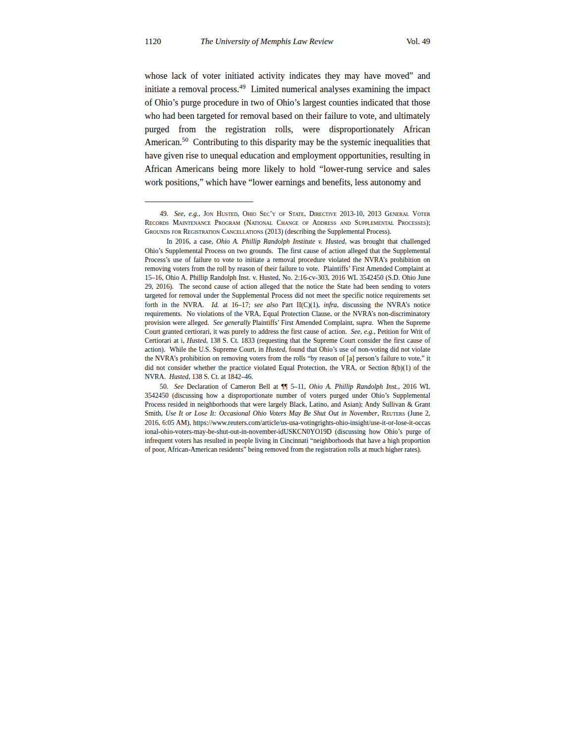1120 The University of Memphis Law Review Vol. 49
whose lack of voter initiated activity indicates they may have moved” and initiate a removal process.49 Limited numerical analyses examining the impact of Ohio’s purge procedure in two of Ohio’s largest counties indicated that those who had been targeted for removal based on their failure to vote, and ultimately purged from the registration rolls, were disproportionately African American.50 Contributing to this disparity may be the systemic inequalities that have given rise to unequal education and employment opportunities, resulting in African Americans being more likely to hold “lower-rung service and sales work positions,” which have “lower earnings and benefits, less autonomy and
49. See, e.g., Jon Husted, Ohio Sec’y of State, Directive 2013-10, 2013 General Voter Records Maintenance Program (National Change of Address and Supplemental Processes); Grounds for Registration Cancellations (2013) (describing the Supplemental Process).
In 2016, a case, Ohio A. Phillip Randolph Institute v. Husted, was brought that challenged Ohio’s Supplemental Process on two grounds. The first cause of action alleged that the Supplemental Process’s use of failure to vote to initiate a removal procedure violated the NVRA’s prohibition on removing voters from the roll by reason of their failure to vote. Plaintiffs’ First Amended Complaint at 15–16, Ohio A. Phillip Randolph Inst. v. Husted, No. 2:16-cv-303, 2016 WL 3542450 (S.D. Ohio June 29, 2016). The second cause of action alleged that the notice the State had been sending to voters targeted for removal under the Supplemental Process did not meet the specific notice requirements set forth in the NVRA. Id. at 16–17; see also Part II(C)(1), infra, discussing the NVRA’s notice requirements. No violations of the VRA, Equal Protection Clause, or the NVRA’s non-discriminatory provision were alleged. See generally Plaintiffs’ First Amended Complaint, supra. When the Supreme Court granted certiorari, it was purely to address the first cause of action. See, e.g., Petition for Writ of Certiorari at i, Husted, 138 S. Ct. 1833 (requesting that the Supreme Court consider the first cause of action). While the U.S. Supreme Court, in Husted, found that Ohio’s use of non-voting did not violate the NVRA’s prohibition on removing voters from the rolls “by reason of [a] person’s failure to vote,” it did not consider whether the practice violated Equal Protection, the VRA, or Section 8(b)(1) of the NVRA. Husted, 138 S. Ct. at 1842–46.
50. See Declaration of Cameron Bell at ¶¶ 5–11, Ohio A. Phillip Randolph Inst., 2016 WL 3542450 (discussing how a disproportionate number of voters purged under Ohio’s Supplemental Process resided in neighborhoods that were largely Black, Latino, and Asian); Andy Sullivan & Grant Smith, Use It or Lose It: Occasional Ohio Voters May Be Shut Out in November, Reuters (June 2, 2016, 6:05 AM), https://www.reuters.com/article/us-usa-votingrights-ohio-insight/use-it-or-lose-it-occasional-ohio-voters-may-be-shut-out-in-november-idUSKCN0YO19D (discussing how Ohio’s purge of infrequent voters has resulted in people living in Cincinnati “neighborhoods that have a high proportion of poor, African-American residents” being removed from the registration rolls at much higher rates).